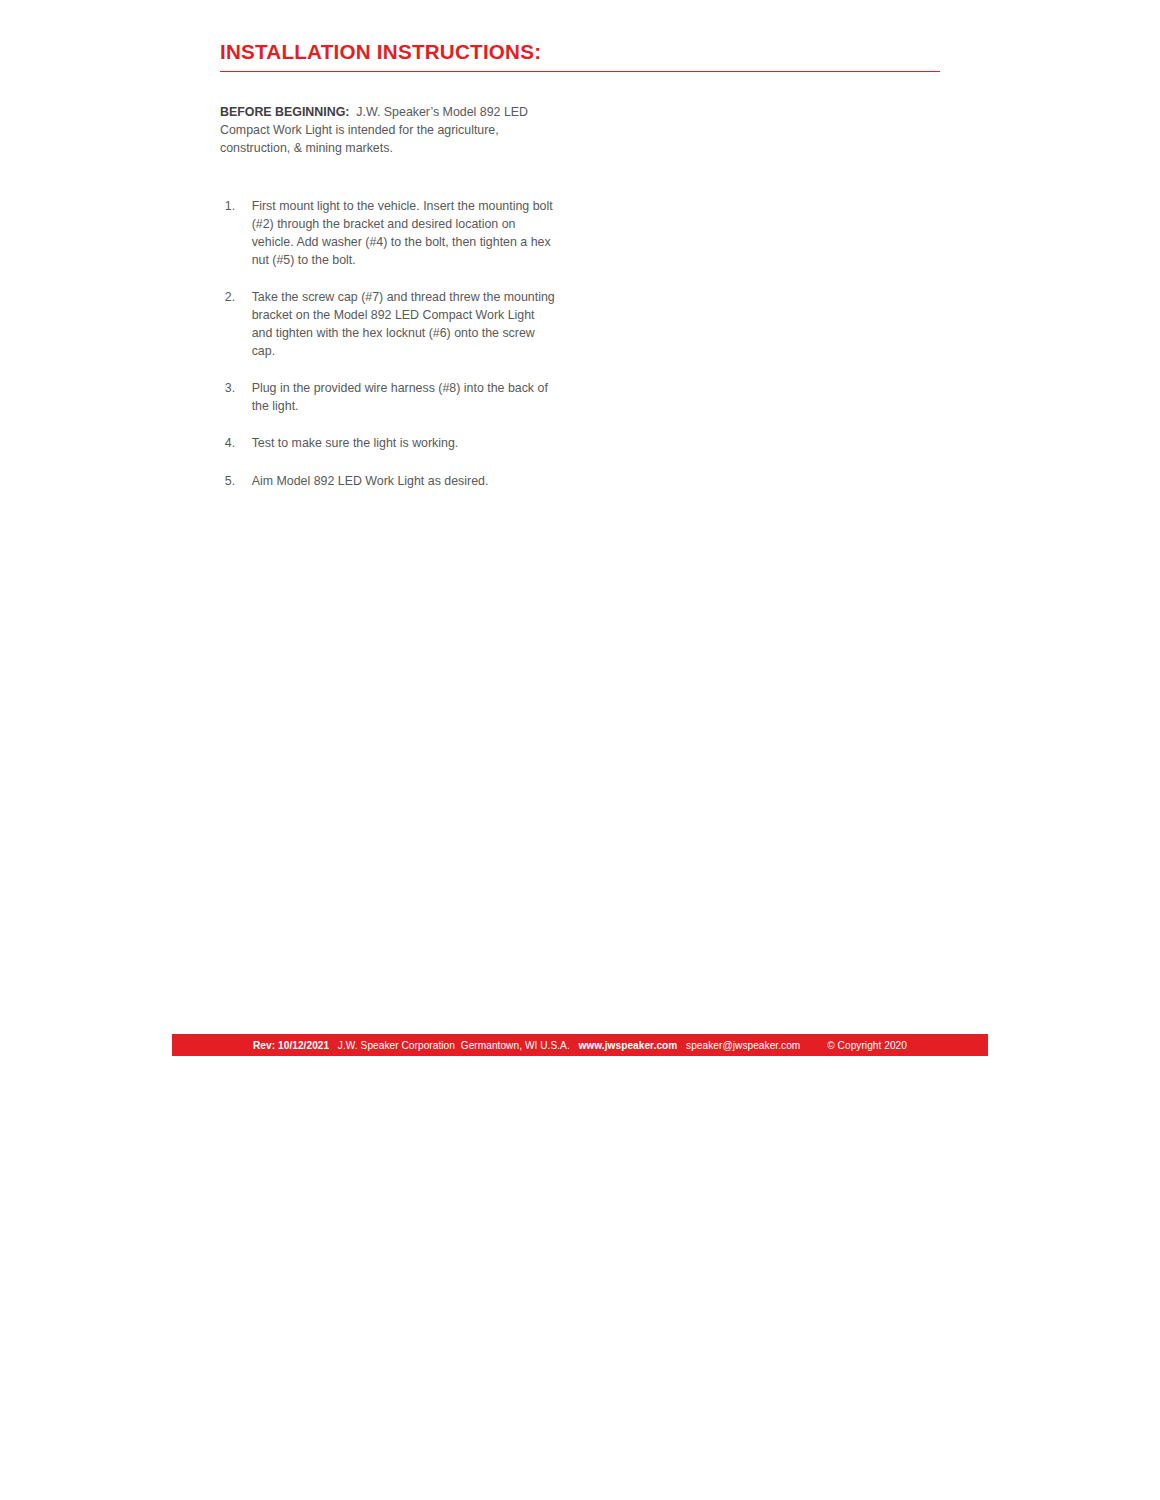INSTALLATION INSTRUCTIONS:
BEFORE BEGINNING: J.W. Speaker’s Model 892 LED Compact Work Light is intended for the agriculture, construction, & mining markets.
First mount light to the vehicle. Insert the mounting bolt (#2) through the bracket and desired location on vehicle. Add washer (#4) to the bolt, then tighten a hex nut (#5) to the bolt.
Take the screw cap (#7) and thread threw the mounting bracket on the Model 892 LED Compact Work Light and tighten with the hex locknut (#6) onto the screw cap.
Plug in the provided wire harness (#8) into the back of the light.
Test to make sure the light is working.
Aim Model 892 LED Work Light as desired.
Rev: 10/12/2021 J.W. Speaker Corporation Germantown, WI U.S.A. www.jwspeaker.com speaker@jwspeaker.com© Copyright 2020